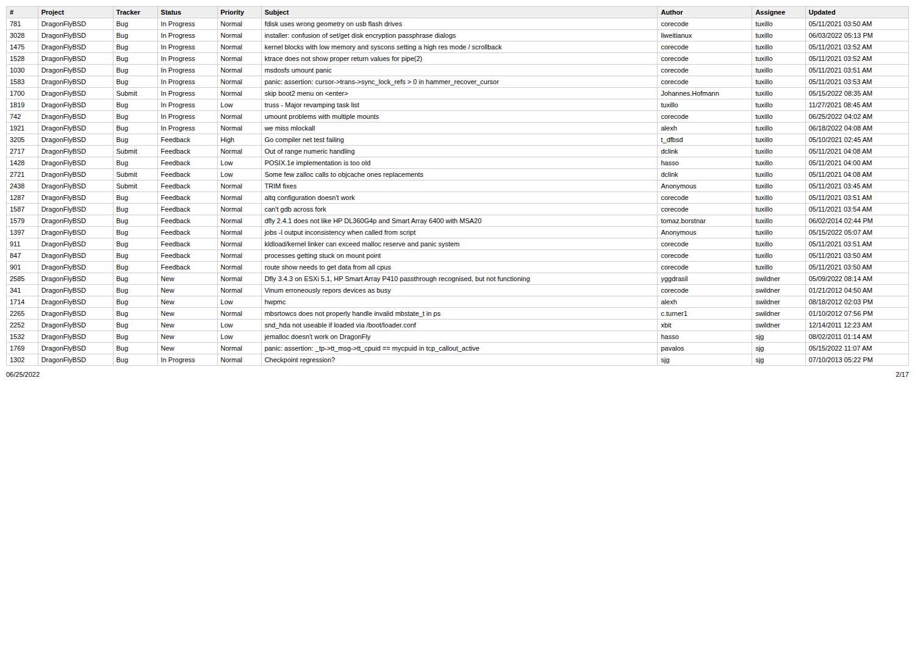| # | Project | Tracker | Status | Priority | Subject | Author | Assignee | Updated |
| --- | --- | --- | --- | --- | --- | --- | --- | --- |
| 781 | DragonFlyBSD | Bug | In Progress | Normal | fdisk uses wrong geometry on usb flash drives | corecode | tuxillo | 05/11/2021 03:50 AM |
| 3028 | DragonFlyBSD | Bug | In Progress | Normal | installer: confusion of set/get disk encryption passphrase dialogs | liweitianux | tuxillo | 06/03/2022 05:13 PM |
| 1475 | DragonFlyBSD | Bug | In Progress | Normal | kernel blocks with low memory and syscons setting a high res mode / scrollback | corecode | tuxillo | 05/11/2021 03:52 AM |
| 1528 | DragonFlyBSD | Bug | In Progress | Normal | ktrace does not show proper return values for pipe(2) | corecode | tuxillo | 05/11/2021 03:52 AM |
| 1030 | DragonFlyBSD | Bug | In Progress | Normal | msdosfs umount panic | corecode | tuxillo | 05/11/2021 03:51 AM |
| 1583 | DragonFlyBSD | Bug | In Progress | Normal | panic: assertion: cursor->trans->sync_lock_refs > 0 in hammer_recover_cursor | corecode | tuxillo | 05/11/2021 03:53 AM |
| 1700 | DragonFlyBSD | Submit | In Progress | Normal | skip boot2 menu on <enter> | Johannes.Hofmann | tuxillo | 05/15/2022 08:35 AM |
| 1819 | DragonFlyBSD | Bug | In Progress | Low | truss - Major revamping task list | tuxillo | tuxillo | 11/27/2021 08:45 AM |
| 742 | DragonFlyBSD | Bug | In Progress | Normal | umount problems with multiple mounts | corecode | tuxillo | 06/25/2022 04:02 AM |
| 1921 | DragonFlyBSD | Bug | In Progress | Normal | we miss mlockall | alexh | tuxillo | 06/18/2022 04:08 AM |
| 3205 | DragonFlyBSD | Bug | Feedback | High | Go compiler net test failing | t_dfbsd | tuxillo | 05/10/2021 02:45 AM |
| 2717 | DragonFlyBSD | Submit | Feedback | Normal | Out of range numeric handling | dclink | tuxillo | 05/11/2021 04:08 AM |
| 1428 | DragonFlyBSD | Bug | Feedback | Low | POSIX.1e implementation is too old | hasso | tuxillo | 05/11/2021 04:00 AM |
| 2721 | DragonFlyBSD | Submit | Feedback | Low | Some few zalloc calls to objcache ones replacements | dclink | tuxillo | 05/11/2021 04:08 AM |
| 2438 | DragonFlyBSD | Submit | Feedback | Normal | TRIM fixes | Anonymous | tuxillo | 05/11/2021 03:45 AM |
| 1287 | DragonFlyBSD | Bug | Feedback | Normal | altq configuration doesn't work | corecode | tuxillo | 05/11/2021 03:51 AM |
| 1587 | DragonFlyBSD | Bug | Feedback | Normal | can't gdb across fork | corecode | tuxillo | 05/11/2021 03:54 AM |
| 1579 | DragonFlyBSD | Bug | Feedback | Normal | dfly 2.4.1 does not like HP DL360G4p and Smart Array 6400 with MSA20 | tomaz.borstnar | tuxillo | 06/02/2014 02:44 PM |
| 1397 | DragonFlyBSD | Bug | Feedback | Normal | jobs -l output inconsistency when called from script | Anonymous | tuxillo | 05/15/2022 05:07 AM |
| 911 | DragonFlyBSD | Bug | Feedback | Normal | kldload/kernel linker can exceed malloc reserve and panic system | corecode | tuxillo | 05/11/2021 03:51 AM |
| 847 | DragonFlyBSD | Bug | Feedback | Normal | processes getting stuck on mount point | corecode | tuxillo | 05/11/2021 03:50 AM |
| 901 | DragonFlyBSD | Bug | Feedback | Normal | route show needs to get data from all cpus | corecode | tuxillo | 05/11/2021 03:50 AM |
| 2585 | DragonFlyBSD | Bug | New | Normal | Dfly 3.4.3 on ESXi 5.1, HP Smart Array P410 passthrough recognised, but not functioning | yggdrasil | swildner | 05/09/2022 08:14 AM |
| 341 | DragonFlyBSD | Bug | New | Normal | Vinum erroneously repors devices as busy | corecode | swildner | 01/21/2012 04:50 AM |
| 1714 | DragonFlyBSD | Bug | New | Low | hwpmc | alexh | swildner | 08/18/2012 02:03 PM |
| 2265 | DragonFlyBSD | Bug | New | Normal | mbsrtowcs does not properly handle invalid mbstate_t in ps | c.turner1 | swildner | 01/10/2012 07:56 PM |
| 2252 | DragonFlyBSD | Bug | New | Low | snd_hda not useable if loaded via /boot/loader.conf | xbit | swildner | 12/14/2011 12:23 AM |
| 1532 | DragonFlyBSD | Bug | New | Low | jemalloc doesn't work on DragonFly | hasso | sjg | 08/02/2011 01:14 AM |
| 1769 | DragonFlyBSD | Bug | New | Normal | panic: assertion: _tp->tt_msg->tt_cpuid == mycpuid in tcp_callout_active | pavalos | sjg | 05/15/2022 11:07 AM |
| 1302 | DragonFlyBSD | Bug | In Progress | Normal | Checkpoint regression? | sjg | sjg | 07/10/2013 05:22 PM |
06/25/2022 2/17